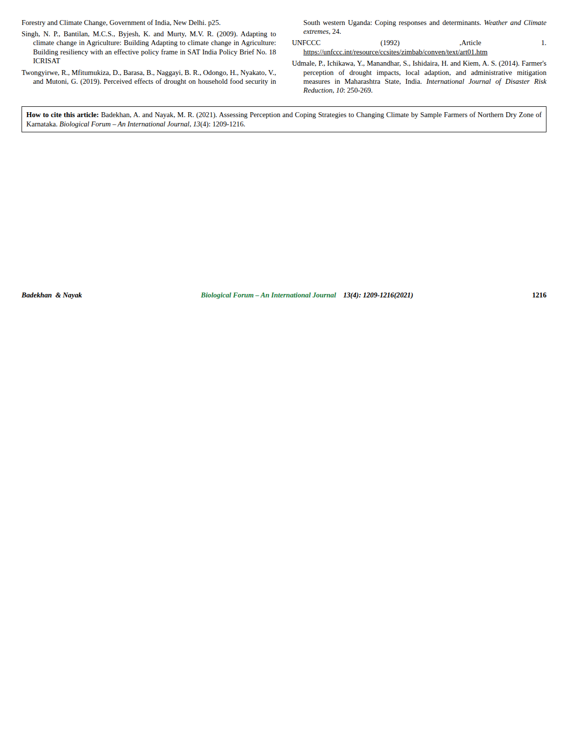Forestry and Climate Change, Government of India, New Delhi. p25.
Singh, N. P., Bantilan, M.C.S., Byjesh, K. and Murty, M.V. R. (2009). Adapting to climate change in Agriculture: Building Adapting to climate change in Agriculture: Building resiliency with an effective policy frame in SAT India Policy Brief No. 18 ICRISAT
Twongyirwe, R., Mfitumukiza, D., Barasa, B., Naggayi, B. R., Odongo, H., Nyakato, V., and Mutoni, G. (2019). Perceived effects of drought on household food security in South western Uganda: Coping responses and determinants. Weather and Climate extremes, 24.
UNFCCC (1992) ,Article 1. https://unfccc.int/resource/ccsites/zimbab/conven/text/art01.htm
Udmale, P., Ichikawa, Y., Manandhar, S., Ishidaira, H. and Kiem, A. S. (2014). Farmer's perception of drought impacts, local adaption, and administrative mitigation measures in Maharashtra State, India. International Journal of Disaster Risk Reduction, 10: 250-269.
How to cite this article: Badekhan, A. and Nayak, M. R. (2021). Assessing Perception and Coping Strategies to Changing Climate by Sample Farmers of Northern Dry Zone of Karnataka. Biological Forum – An International Journal, 13(4): 1209-1216.
Badekhan & Nayak Biological Forum – An International Journal 13(4): 1209-1216(2021) 1216